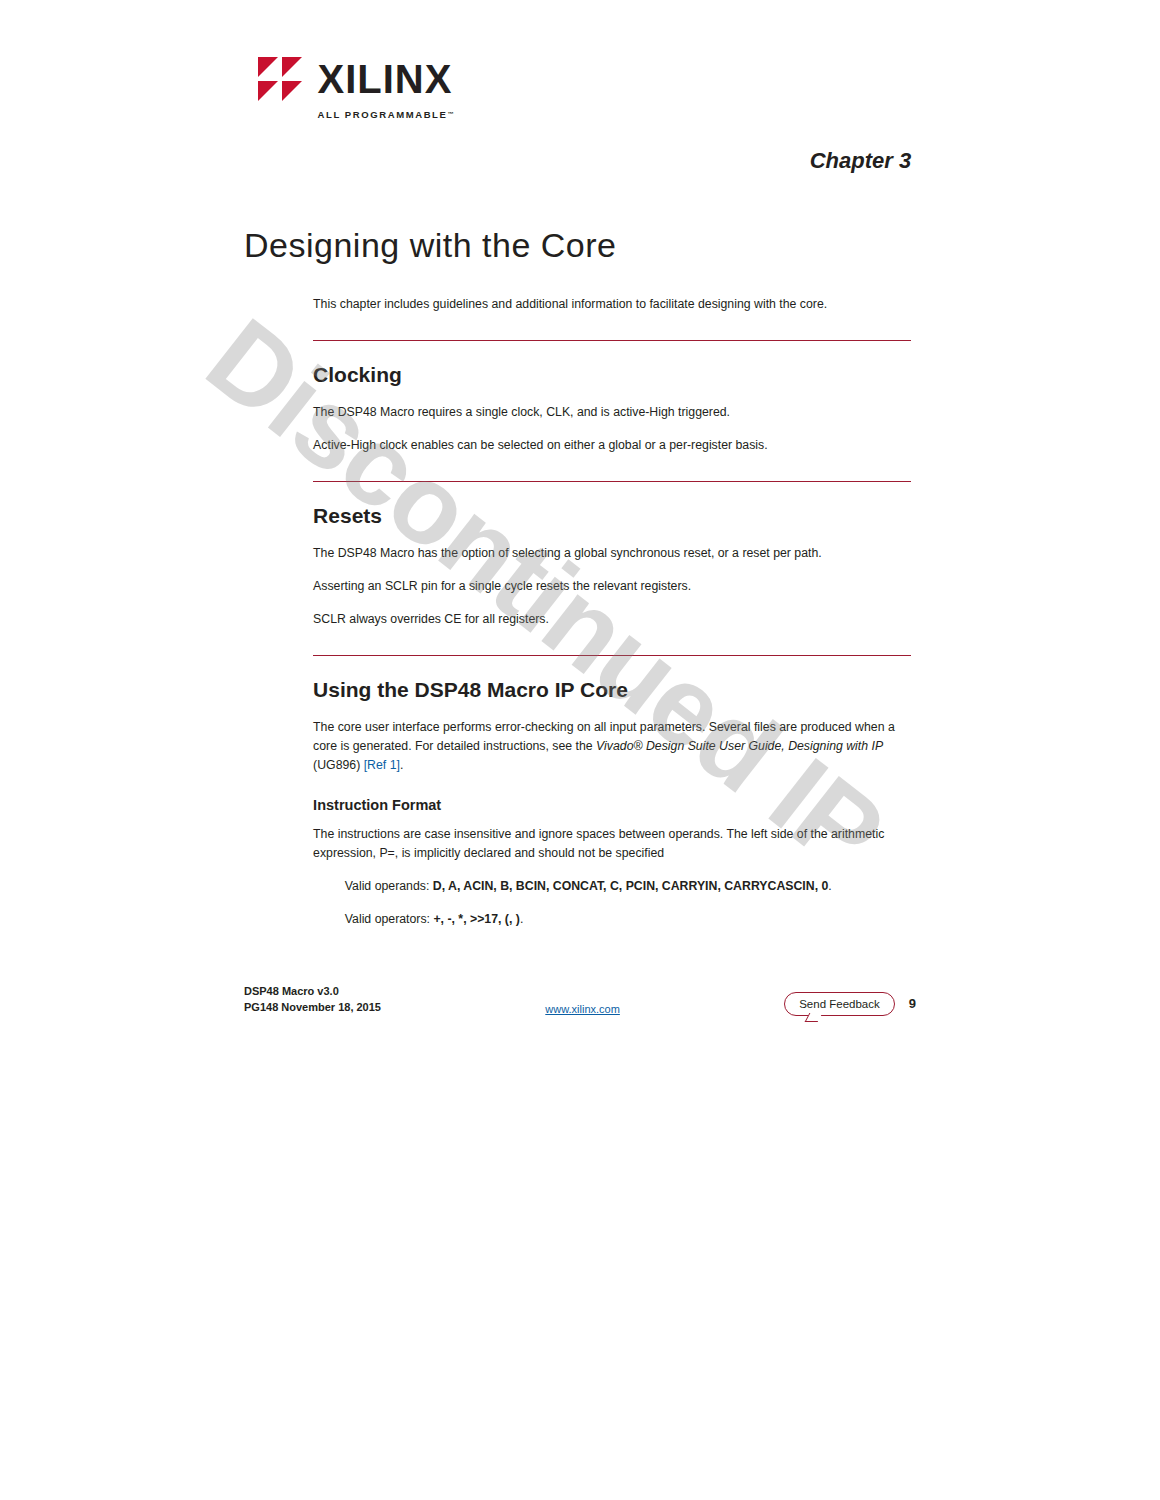Discontinued IP
XILINX
ALL PROGRAMMABLE™
Chapter 3
Designing with the Core
This chapter includes guidelines and additional information to facilitate designing with the core.
Clocking
The DSP48 Macro requires a single clock, CLK, and is active-High triggered.
Active-High clock enables can be selected on either a global or a per-register basis.
Resets
The DSP48 Macro has the option of selecting a global synchronous reset, or a reset per path.
Asserting an SCLR pin for a single cycle resets the relevant registers.
SCLR always overrides CE for all registers.
Using the DSP48 Macro IP Core
The core user interface performs error-checking on all input parameters. Several files are produced when a core is generated. For detailed instructions, see the Vivado® Design Suite User Guide, Designing with IP (UG896) [Ref 1].
Instruction Format
The instructions are case insensitive and ignore spaces between operands. The left side of the arithmetic expression, P=, is implicitly declared and should not be specified
Valid operands: D, A, ACIN, B, BCIN, CONCAT, C, PCIN, CARRYIN, CARRYCASCIN, 0.
Valid operators: +, -, *, >>17, (, ).
DSP48 Macro v3.0
PG148 November 18, 2015
www.xilinx.com
Send Feedback
9